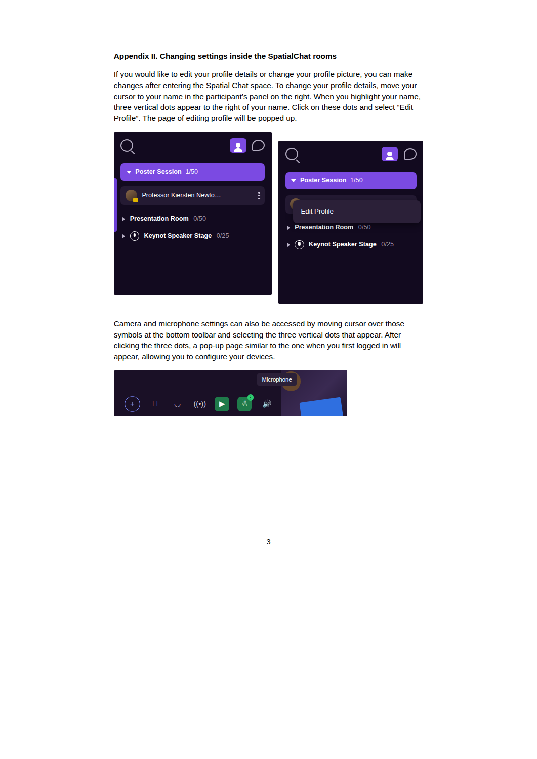Appendix II. Changing settings inside the SpatialChat rooms
If you would like to edit your profile details or change your profile picture, you can make changes after entering the Spatial Chat space. To change your profile details, move your cursor to your name in the participant’s panel on the right. When you highlight your name, three vertical dots appear to the right of your name. Click on these dots and select “Edit Profile”. The page of editing profile will be popped up.
Poster Session 1/50
Professor Kiersten Newto…
Presentation Room 0/50
Keynot Speaker Stage 0/25
Poster Session 1/50
sten Newton
Edit Profile
Presentation Room 0/50
Keynot Speaker Stage 0/25
Camera and microphone settings can also be accessed by moving cursor over those symbols at the bottom toolbar and selecting the three vertical dots that appear. After clicking the three dots, a pop-up page similar to the one when you first logged in will appear, allowing you to configure your devices.
Microphone
+
⎕
◡
((•))
▶
☃
🔊
3